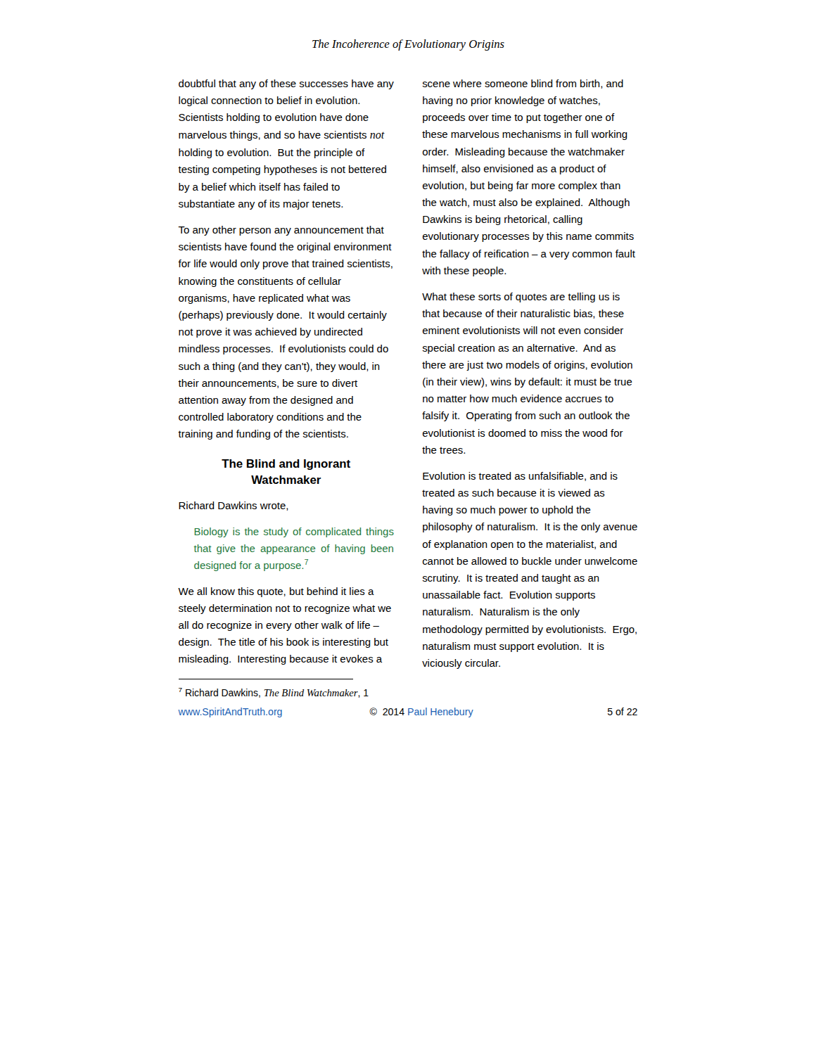The Incoherence of Evolutionary Origins
doubtful that any of these successes have any logical connection to belief in evolution. Scientists holding to evolution have done marvelous things, and so have scientists not holding to evolution. But the principle of testing competing hypotheses is not bettered by a belief which itself has failed to substantiate any of its major tenets.
To any other person any announcement that scientists have found the original environment for life would only prove that trained scientists, knowing the constituents of cellular organisms, have replicated what was (perhaps) previously done. It would certainly not prove it was achieved by undirected mindless processes. If evolutionists could do such a thing (and they can't), they would, in their announcements, be sure to divert attention away from the designed and controlled laboratory conditions and the training and funding of the scientists.
The Blind and Ignorant
Watchmaker
Richard Dawkins wrote,
Biology is the study of complicated things that give the appearance of having been designed for a purpose.7
We all know this quote, but behind it lies a steely determination not to recognize what we all do recognize in every other walk of life – design. The title of his book is interesting but misleading. Interesting because it evokes a scene where someone blind from birth, and having no prior knowledge of watches, proceeds over time to put together one of these marvelous mechanisms in full working order. Misleading because the watchmaker himself, also envisioned as a product of evolution, but being far more complex than the watch, must also be explained. Although Dawkins is being rhetorical, calling evolutionary processes by this name commits the fallacy of reification – a very common fault with these people.
What these sorts of quotes are telling us is that because of their naturalistic bias, these eminent evolutionists will not even consider special creation as an alternative. And as there are just two models of origins, evolution (in their view), wins by default: it must be true no matter how much evidence accrues to falsify it. Operating from such an outlook the evolutionist is doomed to miss the wood for the trees.
Evolution is treated as unfalsifiable, and is treated as such because it is viewed as having so much power to uphold the philosophy of naturalism. It is the only avenue of explanation open to the materialist, and cannot be allowed to buckle under unwelcome scrutiny. It is treated and taught as an unassailable fact. Evolution supports naturalism. Naturalism is the only methodology permitted by evolutionists. Ergo, naturalism must support evolution. It is viciously circular.
7 Richard Dawkins, The Blind Watchmaker, 1
www.SpiritAndTruth.org © 2014 Paul Henebury 5 of 22